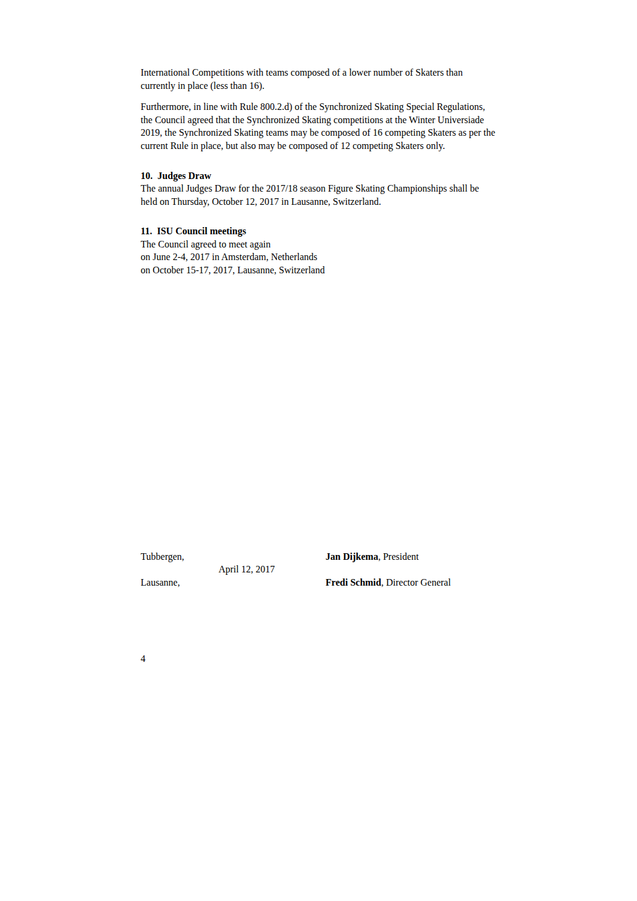International Competitions with teams composed of a lower number of Skaters than currently in place (less than 16).
Furthermore, in line with Rule 800.2.d) of the Synchronized Skating Special Regulations, the Council agreed that the Synchronized Skating competitions at the Winter Universiade 2019, the Synchronized Skating teams may be composed of 16 competing Skaters as per the current Rule in place, but also may be composed of 12 competing Skaters only.
10. Judges Draw
The annual Judges Draw for the 2017/18 season Figure Skating Championships shall be held on Thursday, October 12, 2017 in Lausanne, Switzerland.
11. ISU Council meetings
The Council agreed to meet again
on June 2-4, 2017 in Amsterdam, Netherlands
on October 15-17, 2017, Lausanne, Switzerland
Tubbergen,
Jan Dijkema, President
April 12, 2017
Lausanne,
Fredi Schmid, Director General
4